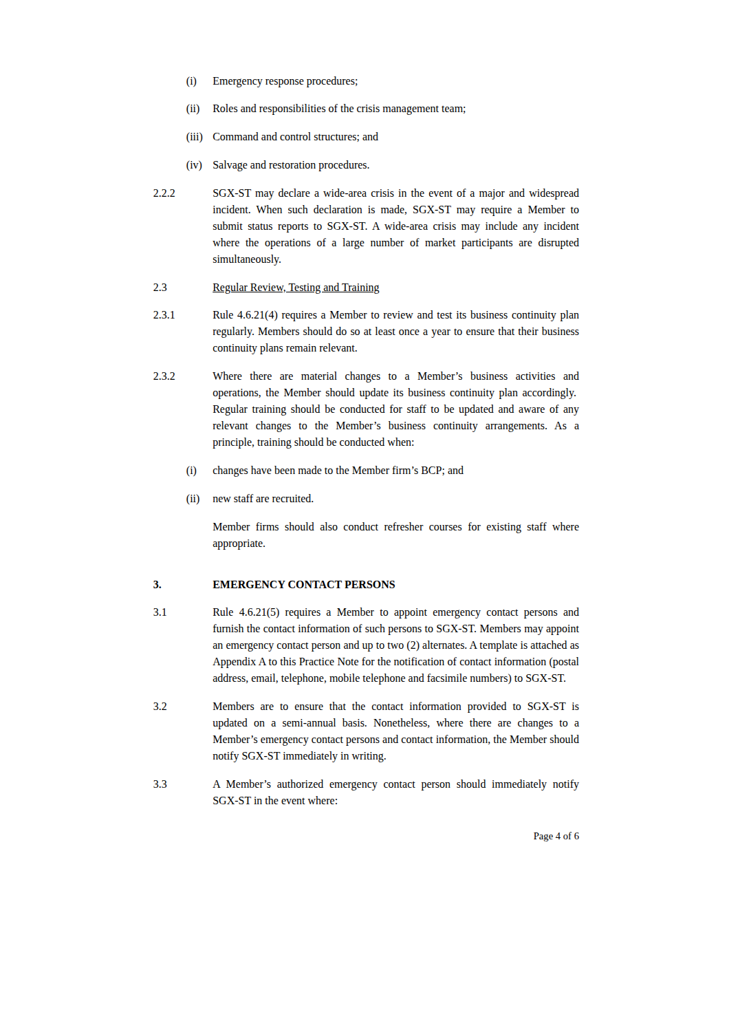(i)
Emergency response procedures;
(ii)
Roles and responsibilities of the crisis management team;
(iii)
Command and control structures; and
(iv)
Salvage and restoration procedures.
2.2.2
SGX-ST may declare a wide-area crisis in the event of a major and widespread incident. When such declaration is made, SGX-ST may require a Member to submit status reports to SGX-ST. A wide-area crisis may include any incident where the operations of a large number of market participants are disrupted simultaneously.
2.3
Regular Review, Testing and Training
2.3.1
Rule 4.6.21(4) requires a Member to review and test its business continuity plan regularly. Members should do so at least once a year to ensure that their business continuity plans remain relevant.
2.3.2
Where there are material changes to a Member’s business activities and operations, the Member should update its business continuity plan accordingly. Regular training should be conducted for staff to be updated and aware of any relevant changes to the Member’s business continuity arrangements. As a principle, training should be conducted when:
(i)
changes have been made to the Member firm’s BCP; and
(ii)
new staff are recruited.
Member firms should also conduct refresher courses for existing staff where appropriate.
3.
EMERGENCY CONTACT PERSONS
3.1
Rule 4.6.21(5) requires a Member to appoint emergency contact persons and furnish the contact information of such persons to SGX-ST. Members may appoint an emergency contact person and up to two (2) alternates. A template is attached as Appendix A to this Practice Note for the notification of contact information (postal address, email, telephone, mobile telephone and facsimile numbers) to SGX-ST.
3.2
Members are to ensure that the contact information provided to SGX-ST is updated on a semi-annual basis. Nonetheless, where there are changes to a Member’s emergency contact persons and contact information, the Member should notify SGX-ST immediately in writing.
3.3
A Member’s authorized emergency contact person should immediately notify SGX-ST in the event where:
Page 4 of 6